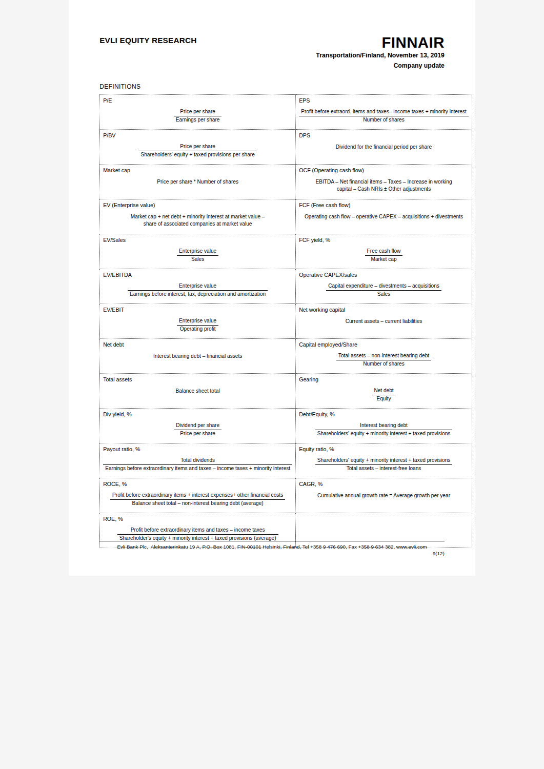EVLI EQUITY RESEARCH
FINNAIR
Transportation/Finland, November 13, 2019
Company update
DEFINITIONS
| P/E Price per share Earnings per share | EPS Profit before extraord. items and taxes– income taxes + minority interest Number of shares |
| P/BV Price per share Shareholders' equity + taxed provisions per share | DPS Dividend for the financial period per share |
| Market cap Price per share * Number of shares | OCF (Operating cash flow) EBITDA – Net financial items – Taxes – Increase in working capital – Cash NRIs ± Other adjustments |
| EV (Enterprise value) Market cap + net debt + minority interest at market value – share of associated companies at market value | FCF (Free cash flow) Operating cash flow – operative CAPEX – acquisitions + divestments |
| EV/Sales Enterprise value Sales | FCF yield, % Free cash flow Market cap |
| EV/EBITDA Enterprise value Earnings before interest, tax, depreciation and amortization | Operative CAPEX/sales Capital expenditure – divestments – acquisitions Sales |
| EV/EBIT Enterprise value Operating profit | Net working capital Current assets – current liabilities |
| Net debt Interest bearing debt – financial assets | Capital employed/Share Total assets – non-interest bearing debt Number of shares |
| Total assets Balance sheet total | Gearing Net debt Equity |
| Div yield, % Dividend per share Price per share | Debt/Equity, % Interest bearing debt Shareholders' equity + minority interest + taxed provisions |
| Payout ratio, % Total dividends Earnings before extraordinary items and taxes – income taxes + minority interest | Equity ratio, % Shareholders' equity + minority interest + taxed provisions Total assets – interest-free loans |
| ROCE, % Profit before extraordinary items + interest expenses+ other financial costs Balance sheet total – non-interest bearing debt (average) | CAGR, % Cumulative annual growth rate = Average growth per year |
| ROE, % Profit before extraordinary items and taxes – income taxes Shareholder's equity + minority interest + taxed provisions (average) | |
Evli Bank Plc, Aleksanterinkatu 19 A, P.O. Box 1081, FIN-00101 Helsinki, Finland, Tel +358 9 476 690, Fax +358 9 634 382, www.evli.com
9(12)